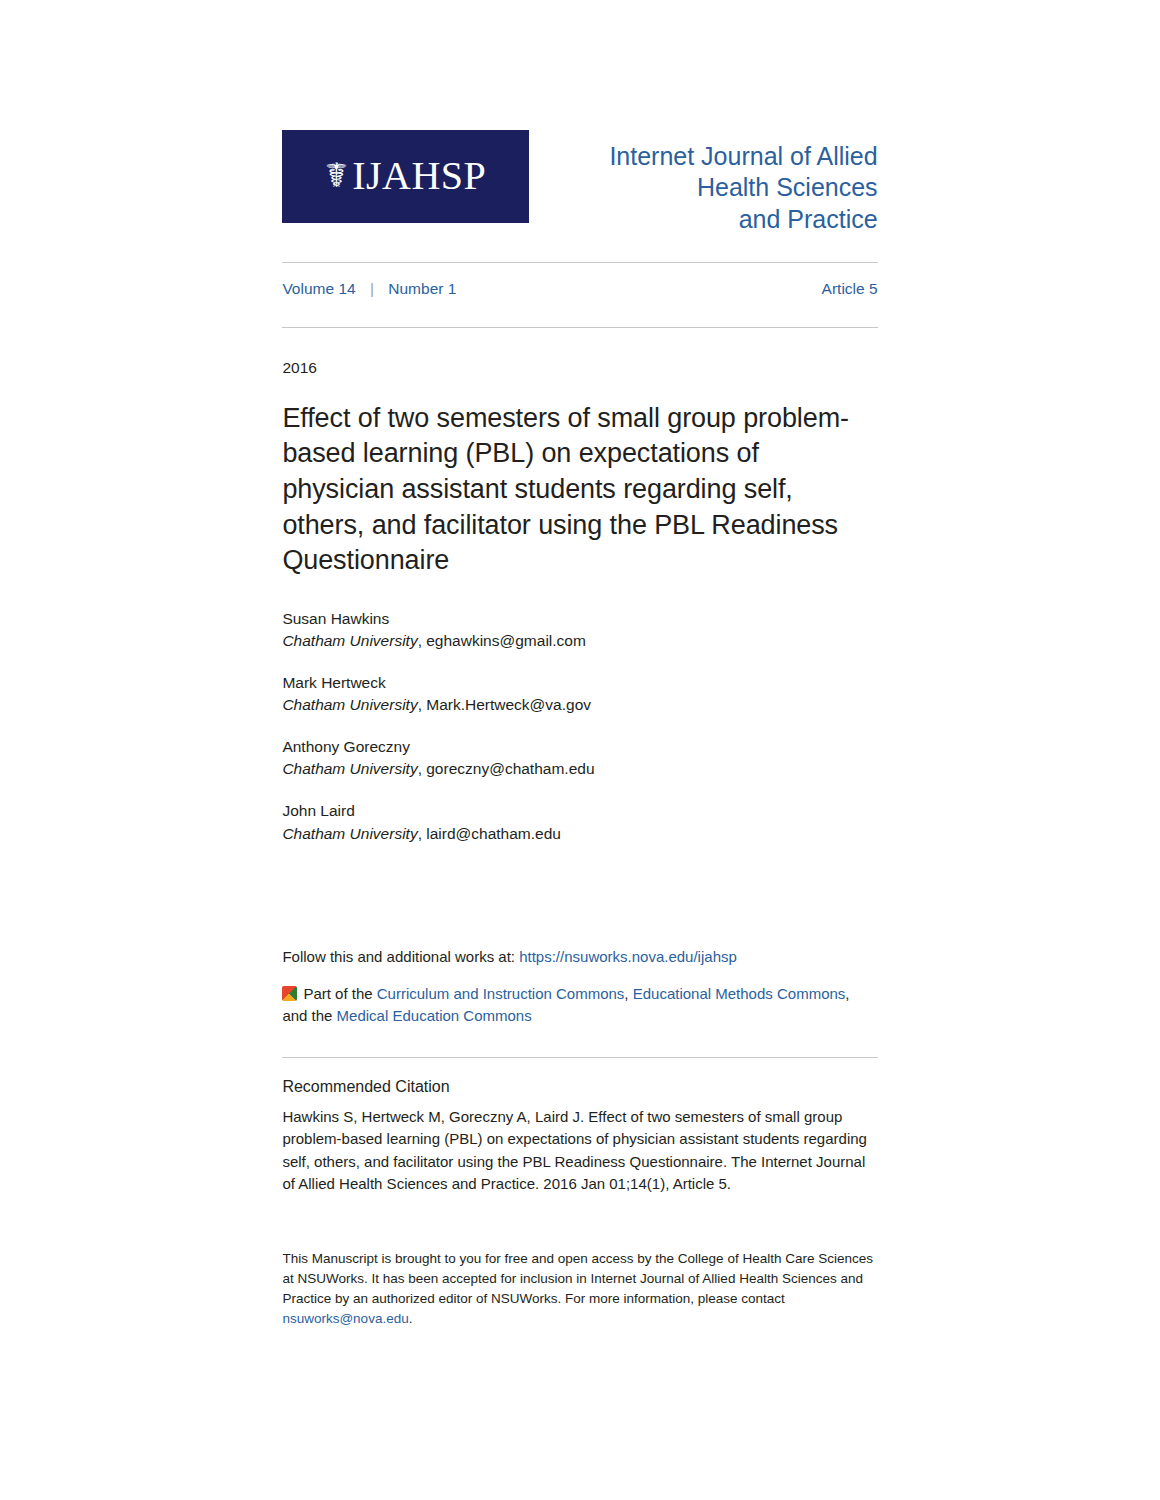☤IJAHSP
Internet Journal of Allied Health Sciences
and Practice
Volume 14 | Number 1
Article 5
2016
Effect of two semesters of small group problem-based learning (PBL) on expectations of physician assistant students regarding self, others, and facilitator using the PBL Readiness Questionnaire
Susan Hawkins
Chatham University, eghawkins@gmail.com
Mark Hertweck
Chatham University, Mark.Hertweck@va.gov
Anthony Goreczny
Chatham University, goreczny@chatham.edu
John Laird
Chatham University, laird@chatham.edu
Follow this and additional works at: https://nsuworks.nova.edu/ijahsp
Part of the Curriculum and Instruction Commons, Educational Methods Commons, and the Medical Education Commons
Recommended Citation
Hawkins S, Hertweck M, Goreczny A, Laird J. Effect of two semesters of small group problem-based learning (PBL) on expectations of physician assistant students regarding self, others, and facilitator using the PBL Readiness Questionnaire. The Internet Journal of Allied Health Sciences and Practice. 2016 Jan 01;14(1), Article 5.
This Manuscript is brought to you for free and open access by the College of Health Care Sciences at NSUWorks. It has been accepted for inclusion in Internet Journal of Allied Health Sciences and Practice by an authorized editor of NSUWorks. For more information, please contact nsuworks@nova.edu.